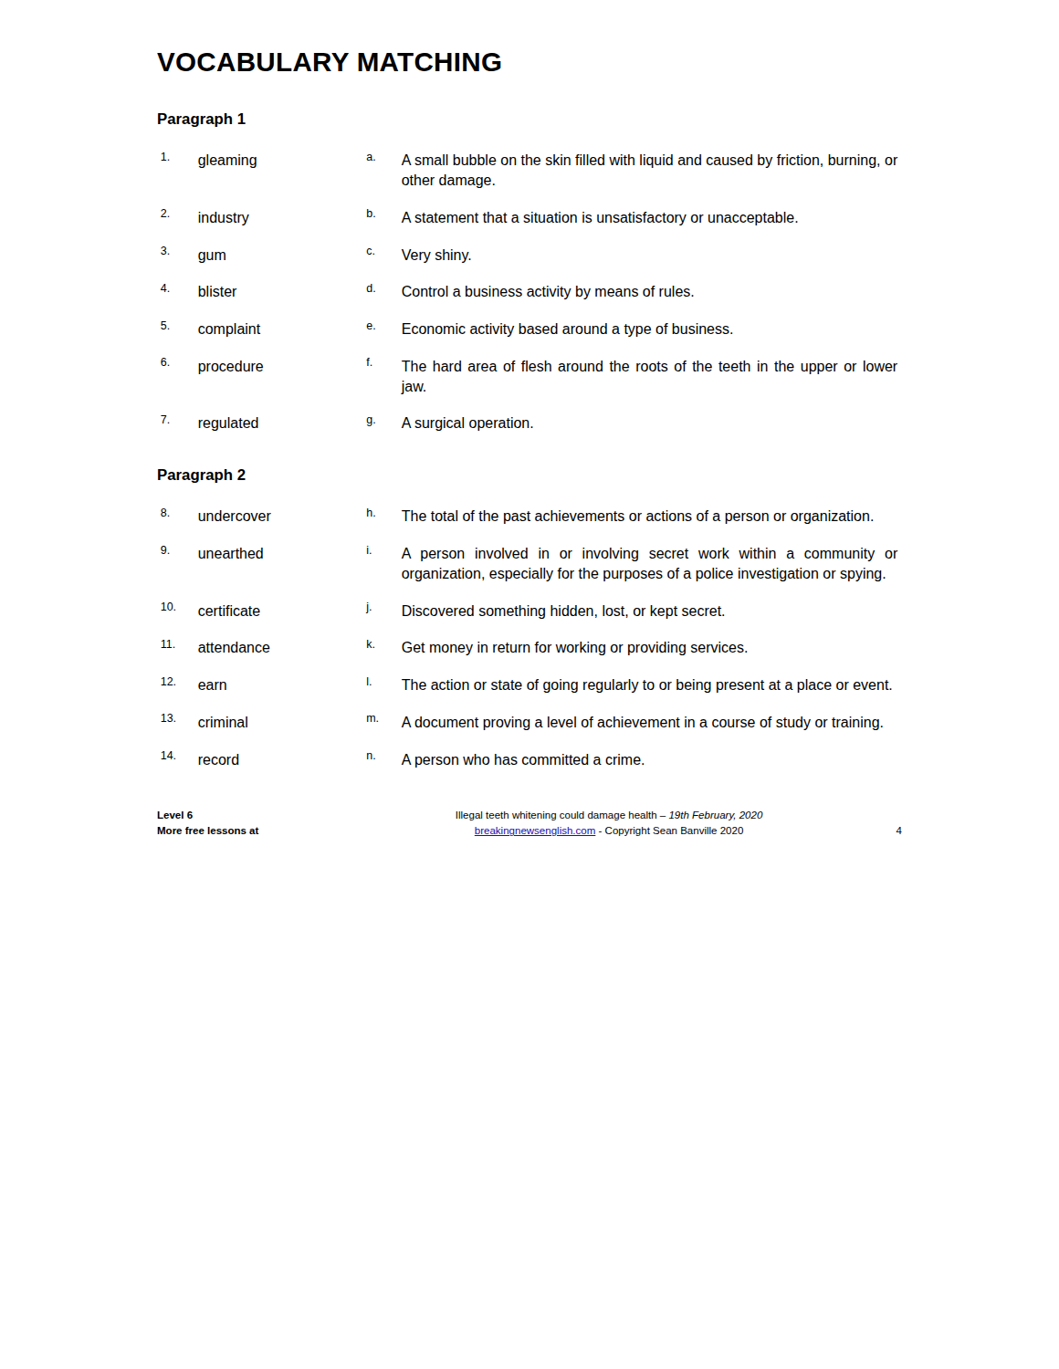VOCABULARY MATCHING
Paragraph 1
| 1. | gleaming | a. | A small bubble on the skin filled with liquid and caused by friction, burning, or other damage. |
| 2. | industry | b. | A statement that a situation is unsatisfactory or unacceptable. |
| 3. | gum | c. | Very shiny. |
| 4. | blister | d. | Control a business activity by means of rules. |
| 5. | complaint | e. | Economic activity based around a type of business. |
| 6. | procedure | f. | The hard area of flesh around the roots of the teeth in the upper or lower jaw. |
| 7. | regulated | g. | A surgical operation. |
Paragraph 2
| 8. | undercover | h. | The total of the past achievements or actions of a person or organization. |
| 9. | unearthed | i. | A person involved in or involving secret work within a community or organization, especially for the purposes of a police investigation or spying. |
| 10. | certificate | j. | Discovered something hidden, lost, or kept secret. |
| 11. | attendance | k. | Get money in return for working or providing services. |
| 12. | earn | l. | The action or state of going regularly to or being present at a place or event. |
| 13. | criminal | m. | A document proving a level of achievement in a course of study or training. |
| 14. | record | n. | A person who has committed a crime. |
| Level 6 | Illegal teeth whitening could damage health – 19th February, 2020 | |
| More free lessons at | breakingnewsenglish.com - Copyright Sean Banville 2020 | 4 |